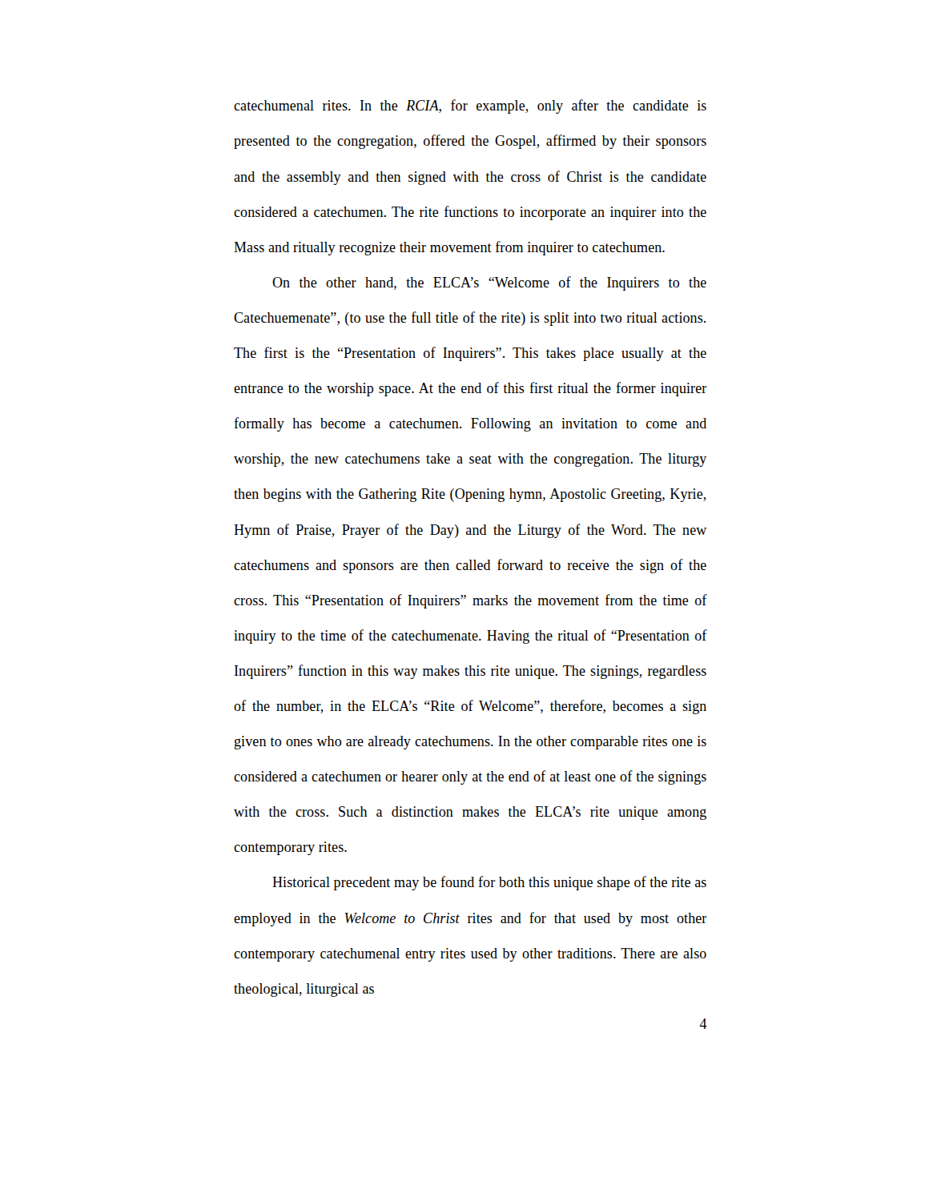catechumenal rites. In the RCIA, for example, only after the candidate is presented to the congregation, offered the Gospel, affirmed by their sponsors and the assembly and then signed with the cross of Christ is the candidate considered a catechumen. The rite functions to incorporate an inquirer into the Mass and ritually recognize their movement from inquirer to catechumen.
On the other hand, the ELCA’s “Welcome of the Inquirers to the Catechuemenate”, (to use the full title of the rite) is split into two ritual actions. The first is the “Presentation of Inquirers”. This takes place usually at the entrance to the worship space. At the end of this first ritual the former inquirer formally has become a catechumen. Following an invitation to come and worship, the new catechumens take a seat with the congregation. The liturgy then begins with the Gathering Rite (Opening hymn, Apostolic Greeting, Kyrie, Hymn of Praise, Prayer of the Day) and the Liturgy of the Word. The new catechumens and sponsors are then called forward to receive the sign of the cross. This “Presentation of Inquirers” marks the movement from the time of inquiry to the time of the catechumenate. Having the ritual of “Presentation of Inquirers” function in this way makes this rite unique. The signings, regardless of the number, in the ELCA’s “Rite of Welcome”, therefore, becomes a sign given to ones who are already catechumens. In the other comparable rites one is considered a catechumen or hearer only at the end of at least one of the signings with the cross. Such a distinction makes the ELCA’s rite unique among contemporary rites.
Historical precedent may be found for both this unique shape of the rite as employed in the Welcome to Christ rites and for that used by most other contemporary catechumenal entry rites used by other traditions. There are also theological, liturgical as
4